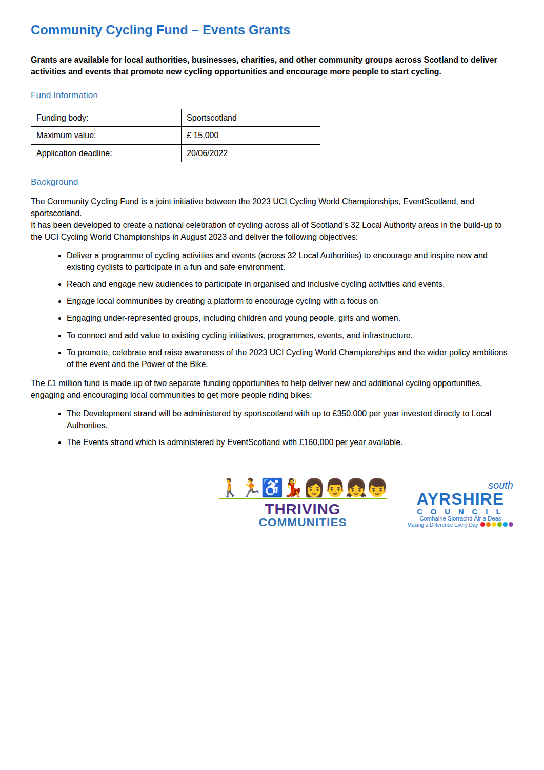Community Cycling Fund – Events Grants
Grants are available for local authorities, businesses, charities, and other community groups across Scotland to deliver activities and events that promote new cycling opportunities and encourage more people to start cycling.
Fund Information
| Funding body: | Sportscotland |
| Maximum value: | £ 15,000 |
| Application deadline: | 20/06/2022 |
Background
The Community Cycling Fund is a joint initiative between the 2023 UCI Cycling World Championships, EventScotland, and sportscotland.
It has been developed to create a national celebration of cycling across all of Scotland’s 32 Local Authority areas in the build-up to the UCI Cycling World Championships in August 2023 and deliver the following objectives:
Deliver a programme of cycling activities and events (across 32 Local Authorities) to encourage and inspire new and existing cyclists to participate in a fun and safe environment.
Reach and engage new audiences to participate in organised and inclusive cycling activities and events.
Engage local communities by creating a platform to encourage cycling with a focus on
Engaging under-represented groups, including children and young people, girls and women.
To connect and add value to existing cycling initiatives, programmes, events, and infrastructure.
To promote, celebrate and raise awareness of the 2023 UCI Cycling World Championships and the wider policy ambitions of the event and the Power of the Bike.
The £1 million fund is made up of two separate funding opportunities to help deliver new and additional cycling opportunities, engaging and encouraging local communities to get more people riding bikes:
The Development strand will be administered by sportscotland with up to £350,000 per year invested directly to Local Authorities.
The Events strand which is administered by EventScotland with £160,000 per year available.
🚶🏃♿💃👩👨👧👦
THRIVING
COMMUNITIES
south
AYRSHIRE
C O U N C I L
Comhairle Siorrachd Àir a Deas
Making a Difference Every Day